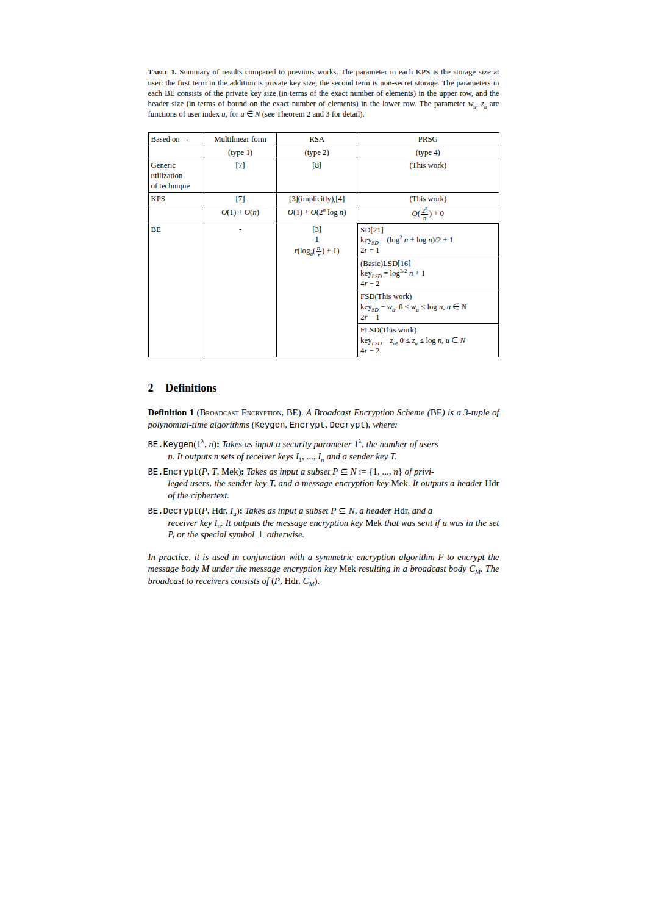Table 1. Summary of results compared to previous works. The parameter in each KPS is the storage size at user: the first term in the addition is private key size, the second term is non-secret storage. The parameters in each BE consists of the private key size (in terms of the exact number of elements) in the upper row, and the header size (in terms of bound on the exact number of elements) in the lower row. The parameter wu, zu are functions of user index u, for u ∈ N (see Theorem 2 and 3 for detail).
| Based on → | Multilinear form | RSA | PRSG |
| | (type 1) | (type 2) | (type 4) |
| Generic utilization of technique | [7] | [8] | (This work) |
| KPS | [7] | [3](implicitly),[4] | (This work) |
| | O (1) + O ( n ) | O (1) + O (2 n log n ) | O ( 2 n n ) + 0 |
| BE | - | [3] 1 r (log a ( n r ) + 1) | / SD[21] key SD = (log 2 n + log n )/2 + 1 2 r − 1 / / (Basic)LSD[16] key LSD = log 3/2 n + 1 4 r − 2 / / FSD(This work) key SD − w u , 0 ≤ w u ≤ log n , u ∈ N 2 r − 1 / / FLSD(This work) key LSD − z u , 0 ≤ z u ≤ log n , u ∈ N 4 r − 2 / |
2 Definitions
Definition 1 (Broadcast Encryption, BE). A Broadcast Encryption Scheme (BE) is a 3-tuple of polynomial-time algorithms (Keygen, Encrypt, Decrypt), where:
BE.Keygen(1λ, n): Takes as input a security parameter 1λ, the number of users
n. It outputs n sets of receiver keys I1, ..., In and a sender key T.
BE.Encrypt(P, T, Mek): Takes as input a subset P ⊆ N := {1, ..., n} of privi-
leged users, the sender key T, and a message encryption key Mek. It outputs a header Hdr of the ciphertext.
BE.Decrypt(P, Hdr, Iu): Takes as input a subset P ⊆ N, a header Hdr, and a
receiver key Iu. It outputs the message encryption key Mek that was sent if u was in the set P, or the special symbol ⊥ otherwise.
In practice, it is used in conjunction with a symmetric encryption algorithm F to encrypt the message body M under the message encryption key Mek resulting in a broadcast body CM. The broadcast to receivers consists of (P, Hdr, CM).